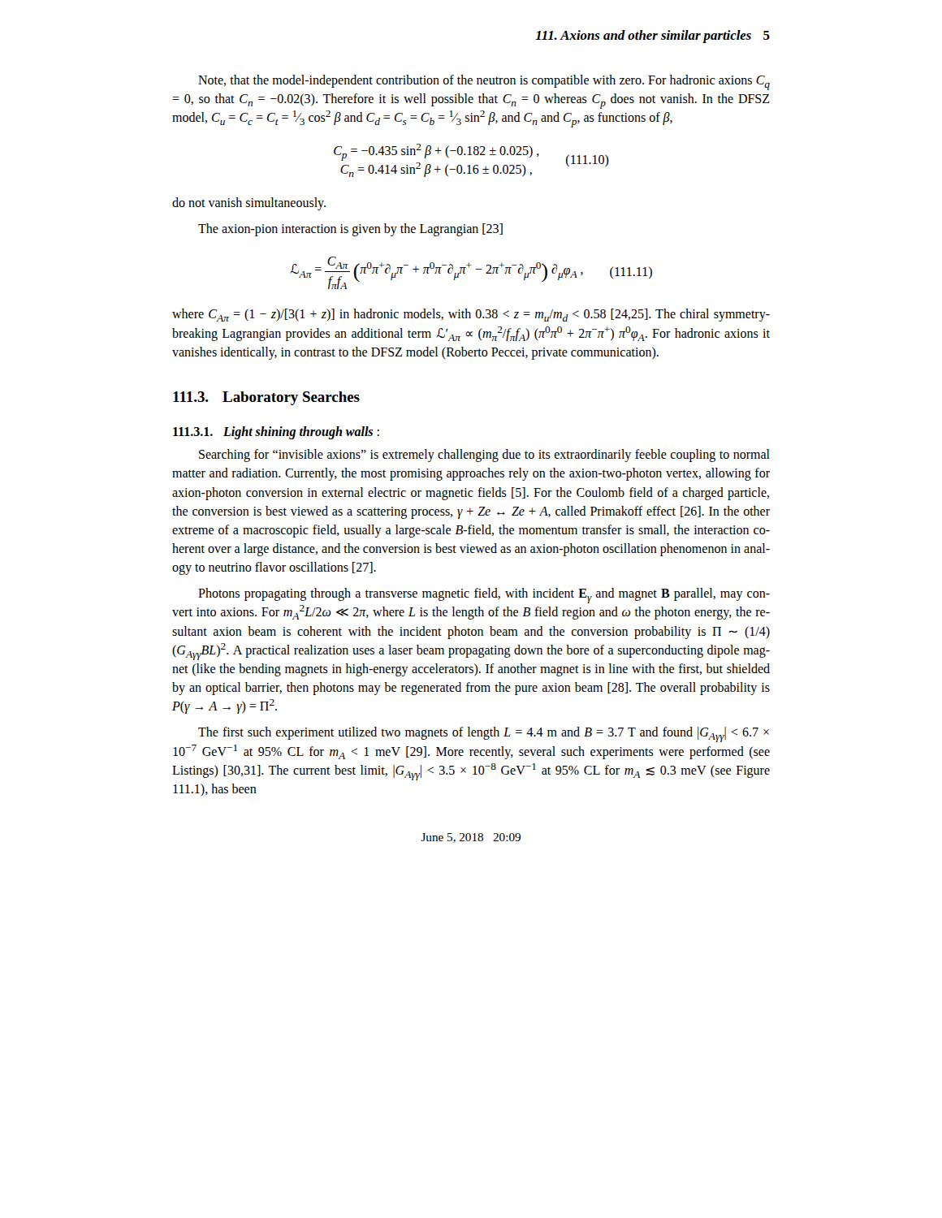111. Axions and other similar particles 5
Note, that the model-independent contribution of the neutron is compatible with zero. For hadronic axions Cq = 0, so that Cn = −0.02(3). Therefore it is well possible that Cn = 0 whereas Cp does not vanish. In the DFSZ model, Cu = Cc = Ct = 1⁄3 cos2 β and Cd = Cs = Cb = 1⁄3 sin2 β, and Cn and Cp, as functions of β,
Cp = −0.435 sin2 β + (−0.182 ± 0.025) ,
Cn = 0.414 sin2 β + (−0.16 ± 0.025) ,
(111.10)
do not vanish simultaneously.
The axion-pion interaction is given by the Lagrangian [23]
ℒAπ = CAπ fπfA (π0π+∂μπ− + π0π−∂μπ+ − 2π+π−∂μπ0) ∂μφA ,
(111.11)
where CAπ = (1 − z)/[3(1 + z)] in hadronic models, with 0.38 < z = mu/md < 0.58 [24,25]. The chiral symmetry-breaking Lagrangian provides an additional term ℒ′Aπ ∝ (mπ2/fπfA) (π0π0 + 2π−π+) π0φA. For hadronic axions it vanishes identically, in contrast to the DFSZ model (Roberto Peccei, private communication).
111.3. Laboratory Searches
111.3.1. Light shining through walls :
Searching for “invisible axions” is extremely challenging due to its extraordinarily feeble coupling to normal matter and radiation. Currently, the most promising approaches rely on the axion-two-photon vertex, allowing for axion-photon conversion in external electric or magnetic fields [5]. For the Coulomb field of a charged particle, the conversion is best viewed as a scattering process, γ + Ze ↔ Ze + A, called Primakoff effect [26]. In the other extreme of a macroscopic field, usually a large-scale B-field, the momentum transfer is small, the interaction coherent over a large distance, and the conversion is best viewed as an axion-photon oscillation phenomenon in analogy to neutrino flavor oscillations [27].
Photons propagating through a transverse magnetic field, with incident Eγ and magnet B parallel, may convert into axions. For mA2L/2ω ≪ 2π, where L is the length of the B field region and ω the photon energy, the resultant axion beam is coherent with the incident photon beam and the conversion probability is Π ∼ (1/4)(GAγγBL)2. A practical realization uses a laser beam propagating down the bore of a superconducting dipole magnet (like the bending magnets in high-energy accelerators). If another magnet is in line with the first, but shielded by an optical barrier, then photons may be regenerated from the pure axion beam [28]. The overall probability is P(γ → A → γ) = Π2.
The first such experiment utilized two magnets of length L = 4.4 m and B = 3.7 T and found |GAγγ| < 6.7 × 10−7 GeV−1 at 95% CL for mA < 1 meV [29]. More recently, several such experiments were performed (see Listings) [30,31]. The current best limit, |GAγγ| < 3.5 × 10−8 GeV−1 at 95% CL for mA ≲ 0.3 meV (see Figure 111.1), has been
June 5, 2018 20:09